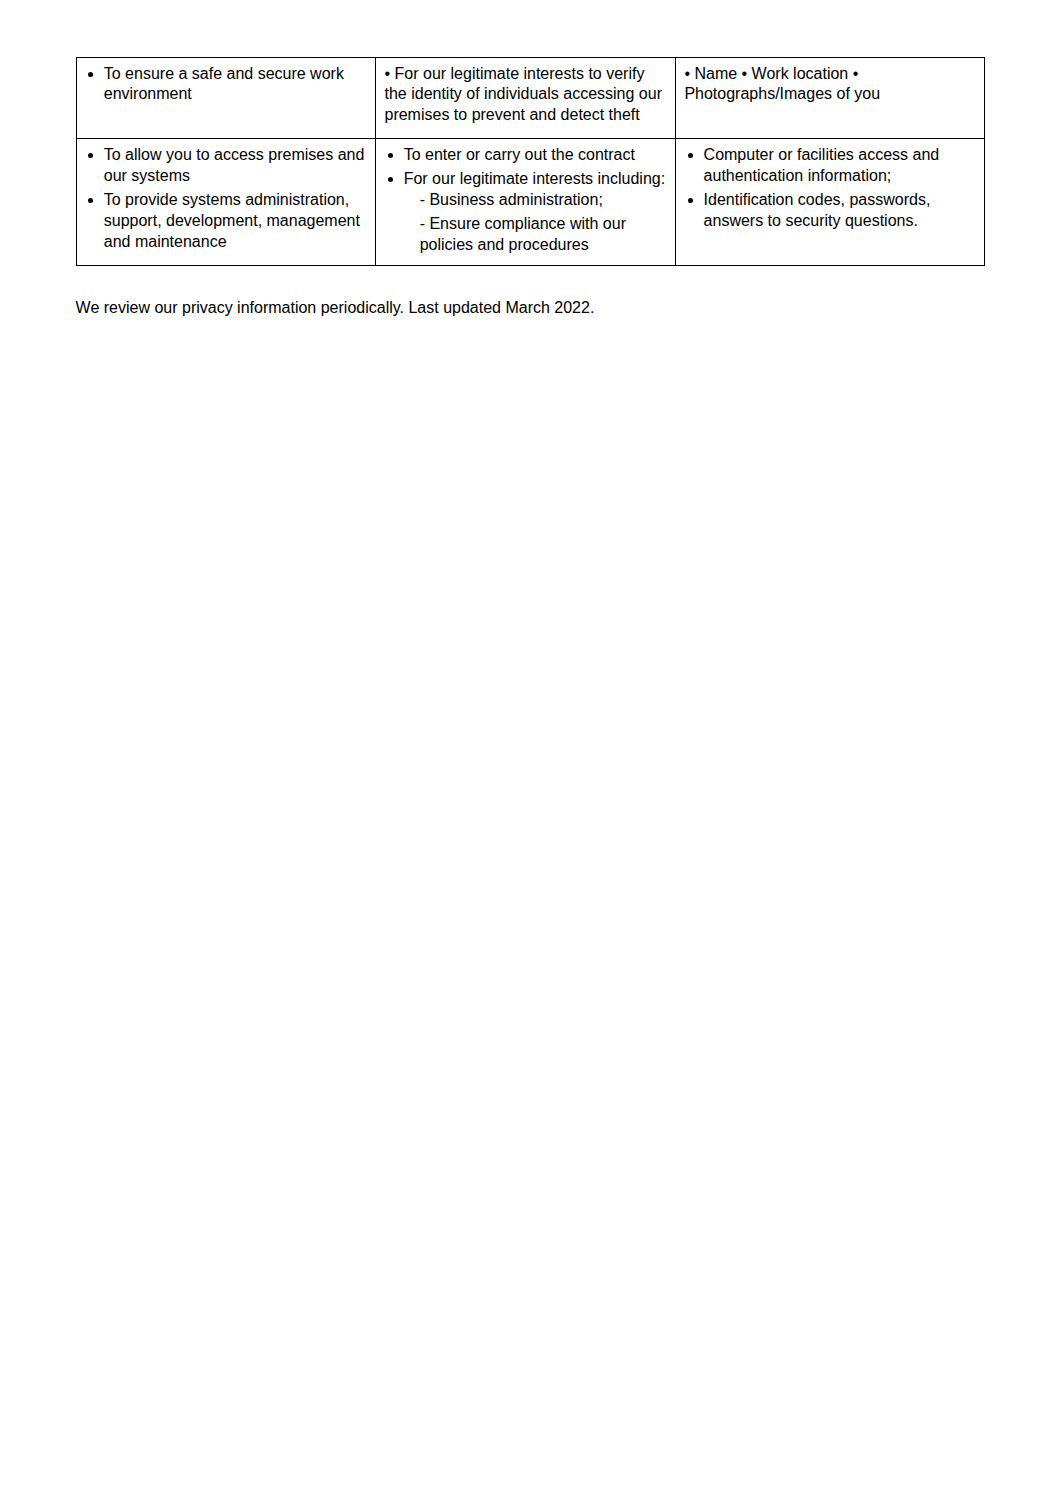| To ensure a safe and secure work environment | • For our legitimate interests to verify the identity of individuals accessing our premises to prevent and detect theft | • Name • Work location • Photographs/Images of you |
| To allow you to access premises and our systems To provide systems administration, support, development, management and maintenance | To enter or carry out the contract For our legitimate interests including: - Business administration; - Ensure compliance with our policies and procedures | Computer or facilities access and authentication information; Identification codes, passwords, answers to security questions. |
We review our privacy information periodically. Last updated March 2022.